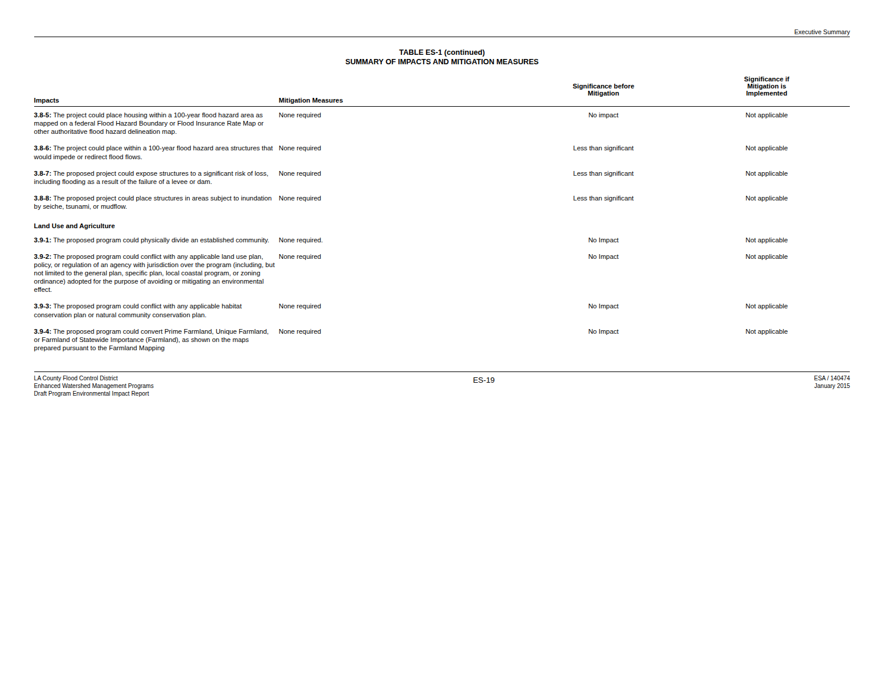Executive Summary
TABLE ES-1 (continued)
SUMMARY OF IMPACTS AND MITIGATION MEASURES
| | | Significance before Mitigation | Significance if Mitigation is Implemented |
| --- | --- | --- | --- |
| Impacts | Mitigation Measures | | |
| 3.8-5: The project could place housing within a 100-year flood hazard area as mapped on a federal Flood Hazard Boundary or Flood Insurance Rate Map or other authoritative flood hazard delineation map. | None required | No impact | Not applicable |
| 3.8-6: The project could place within a 100-year flood hazard area structures that would impede or redirect flood flows. | None required | Less than significant | Not applicable |
| 3.8-7: The proposed project could expose structures to a significant risk of loss, including flooding as a result of the failure of a levee or dam. | None required | Less than significant | Not applicable |
| 3.8-8: The proposed project could place structures in areas subject to inundation by seiche, tsunami, or mudflow. | None required | Less than significant | Not applicable |
| Land Use and Agriculture |
| 3.9-1: The proposed program could physically divide an established community. | None required. | No Impact | Not applicable |
| 3.9-2: The proposed program could conflict with any applicable land use plan, policy, or regulation of an agency with jurisdiction over the program (including, but not limited to the general plan, specific plan, local coastal program, or zoning ordinance) adopted for the purpose of avoiding or mitigating an environmental effect. | None required | No Impact | Not applicable |
| 3.9-3: The proposed program could conflict with any applicable habitat conservation plan or natural community conservation plan. | None required | No Impact | Not applicable |
| 3.9-4: The proposed program could convert Prime Farmland, Unique Farmland, or Farmland of Statewide Importance (Farmland), as shown on the maps prepared pursuant to the Farmland Mapping | None required | No Impact | Not applicable |
LA County Flood Control District
Enhanced Watershed Management Programs
Draft Program Environmental Impact Report
ES-19
ESA / 140474
January 2015